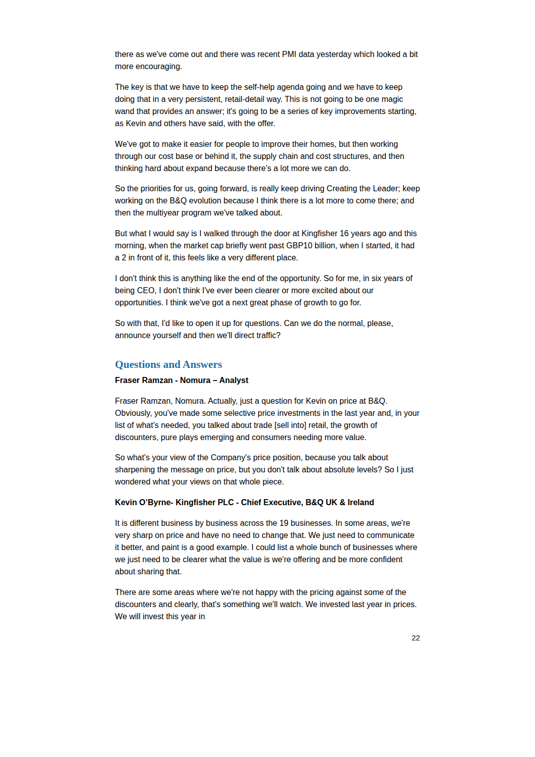there as we've come out and there was recent PMI data yesterday which looked a bit more encouraging.
The key is that we have to keep the self-help agenda going and we have to keep doing that in a very persistent, retail-detail way. This is not going to be one magic wand that provides an answer; it's going to be a series of key improvements starting, as Kevin and others have said, with the offer.
We've got to make it easier for people to improve their homes, but then working through our cost base or behind it, the supply chain and cost structures, and then thinking hard about expand because there's a lot more we can do.
So the priorities for us, going forward, is really keep driving Creating the Leader; keep working on the B&Q evolution because I think there is a lot more to come there; and then the multiyear program we've talked about.
But what I would say is I walked through the door at Kingfisher 16 years ago and this morning, when the market cap briefly went past GBP10 billion, when I started, it had a 2 in front of it, this feels like a very different place.
I don't think this is anything like the end of the opportunity. So for me, in six years of being CEO, I don't think I've ever been clearer or more excited about our opportunities. I think we've got a next great phase of growth to go for.
So with that, I'd like to open it up for questions. Can we do the normal, please, announce yourself and then we'll direct traffic?
Questions and Answers
Fraser Ramzan - Nomura – Analyst
Fraser Ramzan, Nomura. Actually, just a question for Kevin on price at B&Q. Obviously, you've made some selective price investments in the last year and, in your list of what's needed, you talked about trade [sell into] retail, the growth of discounters, pure plays emerging and consumers needing more value.
So what's your view of the Company's price position, because you talk about sharpening the message on price, but you don't talk about absolute levels? So I just wondered what your views on that whole piece.
Kevin O’Byrne- Kingfisher PLC - Chief Executive, B&Q UK & Ireland
It is different business by business across the 19 businesses. In some areas, we're very sharp on price and have no need to change that. We just need to communicate it better, and paint is a good example. I could list a whole bunch of businesses where we just need to be clearer what the value is we're offering and be more confident about sharing that.
There are some areas where we're not happy with the pricing against some of the discounters and clearly, that's something we'll watch. We invested last year in prices. We will invest this year in
22